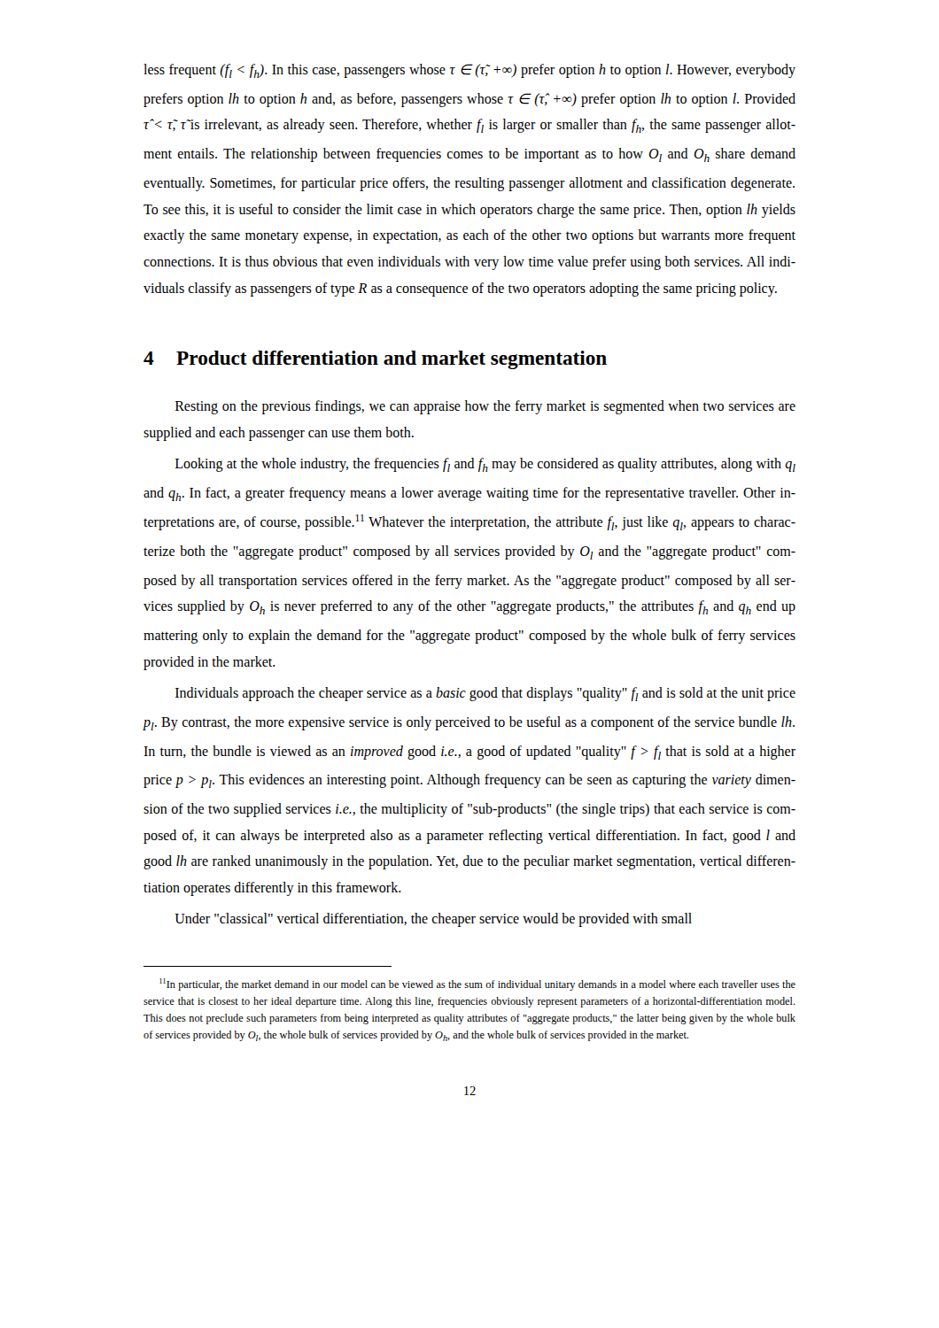less frequent (fl < fh). In this case, passengers whose τ ∈ (τ̃, +∞) prefer option h to option l. However, everybody prefers option lh to option h and, as before, passengers whose τ ∈ (τ̂, +∞) prefer option lh to option l. Provided τ̂ < τ̃, τ̃ is irrelevant, as already seen. Therefore, whether fl is larger or smaller than fh, the same passenger allotment entails. The relationship between frequencies comes to be important as to how Ol and Oh share demand eventually. Sometimes, for particular price offers, the resulting passenger allotment and classification degenerate. To see this, it is useful to consider the limit case in which operators charge the same price. Then, option lh yields exactly the same monetary expense, in expectation, as each of the other two options but warrants more frequent connections. It is thus obvious that even individuals with very low time value prefer using both services. All individuals classify as passengers of type R as a consequence of the two operators adopting the same pricing policy.
4 Product differentiation and market segmentation
Resting on the previous findings, we can appraise how the ferry market is segmented when two services are supplied and each passenger can use them both.
Looking at the whole industry, the frequencies fl and fh may be considered as quality attributes, along with ql and qh. In fact, a greater frequency means a lower average waiting time for the representative traveller. Other interpretations are, of course, possible.11 Whatever the interpretation, the attribute fl, just like ql, appears to characterize both the "aggregate product" composed by all services provided by Ol and the "aggregate product" composed by all transportation services offered in the ferry market. As the "aggregate product" composed by all services supplied by Oh is never preferred to any of the other "aggregate products," the attributes fh and qh end up mattering only to explain the demand for the "aggregate product" composed by the whole bulk of ferry services provided in the market.
Individuals approach the cheaper service as a basic good that displays "quality" fl and is sold at the unit price pl. By contrast, the more expensive service is only perceived to be useful as a component of the service bundle lh. In turn, the bundle is viewed as an improved good i.e., a good of updated "quality" f > fl that is sold at a higher price p > pl. This evidences an interesting point. Although frequency can be seen as capturing the variety dimension of the two supplied services i.e., the multiplicity of "sub-products" (the single trips) that each service is composed of, it can always be interpreted also as a parameter reflecting vertical differentiation. In fact, good l and good lh are ranked unanimously in the population. Yet, due to the peculiar market segmentation, vertical differentiation operates differently in this framework.
Under "classical" vertical differentiation, the cheaper service would be provided with small
11In particular, the market demand in our model can be viewed as the sum of individual unitary demands in a model where each traveller uses the service that is closest to her ideal departure time. Along this line, frequencies obviously represent parameters of a horizontal-differentiation model. This does not preclude such parameters from being interpreted as quality attributes of "aggregate products," the latter being given by the whole bulk of services provided by Ol, the whole bulk of services provided by Oh, and the whole bulk of services provided in the market.
12